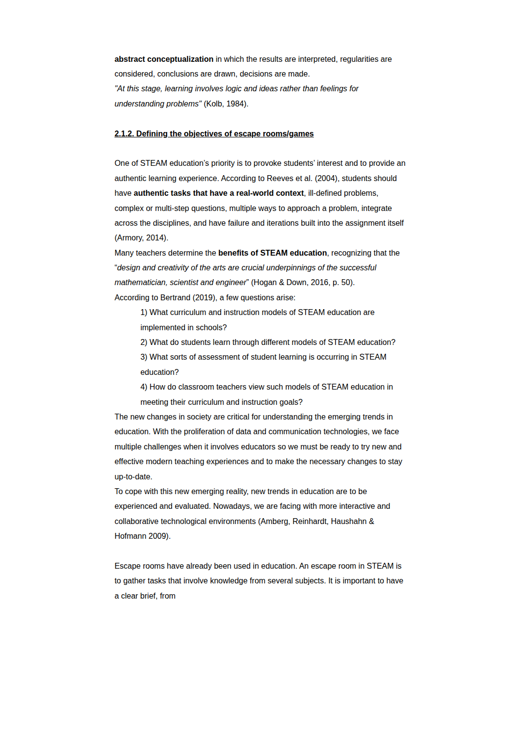abstract conceptualization in which the results are interpreted, regularities are considered, conclusions are drawn, decisions are made.
"At this stage, learning involves logic and ideas rather than feelings for understanding problems" (Kolb, 1984).
2.1.2. Defining the objectives of escape rooms/games
One of STEAM education’s priority is to provoke students’ interest and to provide an authentic learning experience. According to Reeves et al. (2004), students should have authentic tasks that have a real-world context, ill-defined problems, complex or multi-step questions, multiple ways to approach a problem, integrate across the disciplines, and have failure and iterations built into the assignment itself (Armory, 2014).
Many teachers determine the benefits of STEAM education, recognizing that the “design and creativity of the arts are crucial underpinnings of the successful mathematician, scientist and engineer” (Hogan & Down, 2016, p. 50).
According to Bertrand (2019), a few questions arise:
1) What curriculum and instruction models of STEAM education are implemented in schools?
2) What do students learn through different models of STEAM education?
3) What sorts of assessment of student learning is occurring in STEAM education?
4) How do classroom teachers view such models of STEAM education in meeting their curriculum and instruction goals?
The new changes in society are critical for understanding the emerging trends in education. With the proliferation of data and communication technologies, we face multiple challenges when it involves educators so we must be ready to try new and effective modern teaching experiences and to make the necessary changes to stay up-to-date.
To cope with this new emerging reality, new trends in education are to be experienced and evaluated. Nowadays, we are facing with more interactive and collaborative technological environments (Amberg, Reinhardt, Haushahn & Hofmann 2009).
Escape rooms have already been used in education. An escape room in STEAM is to gather tasks that involve knowledge from several subjects. It is important to have a clear brief, from